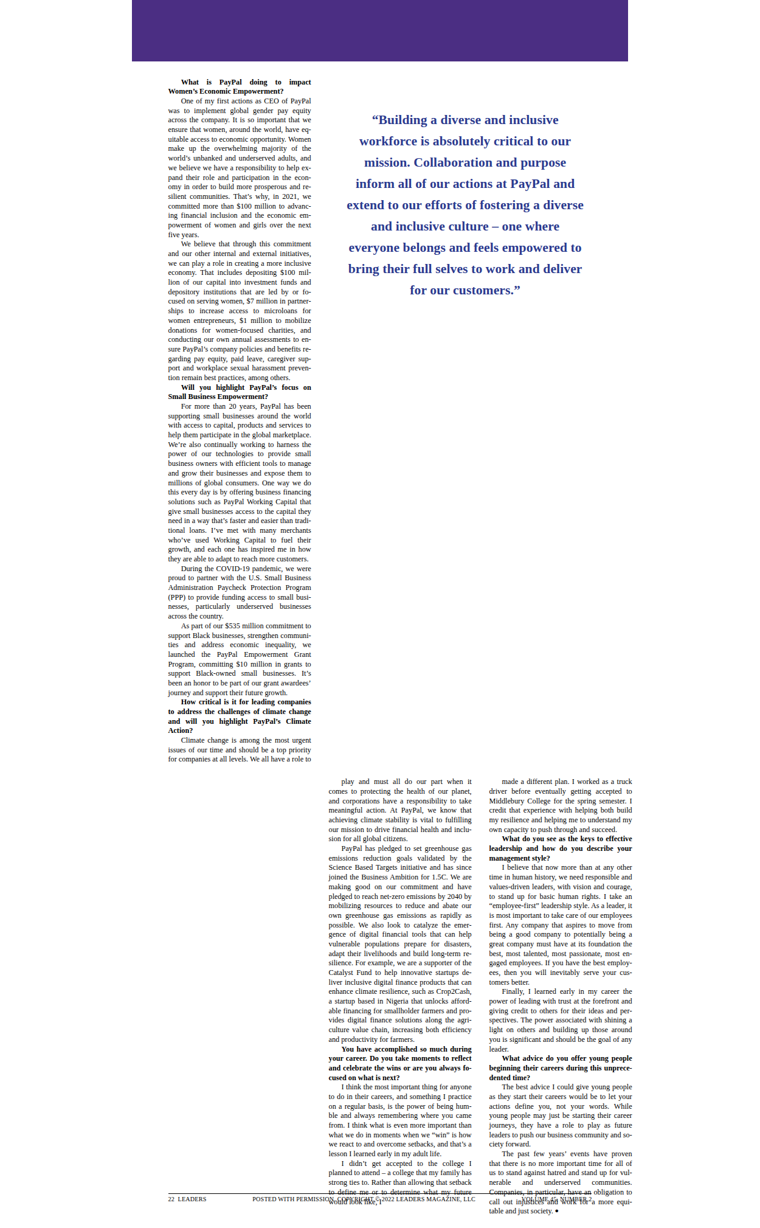What is PayPal doing to impact Women’s Economic Empowerment?
One of my first actions as CEO of PayPal was to implement global gender pay equity across the company. It is so important that we ensure that women, around the world, have equitable access to economic opportunity. Women make up the overwhelming majority of the world’s unbanked and underserved adults, and we believe we have a responsibility to help expand their role and participation in the economy in order to build more prosperous and resilient communities. That’s why, in 2021, we committed more than $100 million to advancing financial inclusion and the economic empowerment of women and girls over the next five years.
We believe that through this commitment and our other internal and external initiatives, we can play a role in creating a more inclusive economy. That includes depositing $100 million of our capital into investment funds and depository institutions that are led by or focused on serving women, $7 million in partnerships to increase access to microloans for women entrepreneurs, $1 million to mobilize donations for women-focused charities, and conducting our own annual assessments to ensure PayPal’s company policies and benefits regarding pay equity, paid leave, caregiver support and workplace sexual harassment prevention remain best practices, among others.
Will you highlight PayPal’s focus on Small Business Empowerment?
For more than 20 years, PayPal has been supporting small businesses around the world with access to capital, products and services to help them participate in the global marketplace. We’re also continually working to harness the power of our technologies to provide small business owners with efficient tools to manage and grow their businesses and expose them to millions of global consumers. One way we do this every day is by offering business financing solutions such as PayPal Working Capital that give small businesses access to the capital they need in a way that’s faster and easier than traditional loans. I’ve met with many merchants who’ve used Working Capital to fuel their growth, and each one has inspired me in how they are able to adapt to reach more customers.
During the COVID-19 pandemic, we were proud to partner with the U.S. Small Business Administration Paycheck Protection Program (PPP) to provide funding access to small businesses, particularly underserved businesses across the country.
As part of our $535 million commitment to support Black businesses, strengthen communities and address economic inequality, we launched the PayPal Empowerment Grant Program, committing $10 million in grants to support Black-owned small businesses. It’s been an honor to be part of our grant awardees’ journey and support their future growth.
How critical is it for leading companies to address the challenges of climate change and will you highlight PayPal’s Climate Action?
Climate change is among the most urgent issues of our time and should be a top priority for companies at all levels. We all have a role to
“Building a diverse and inclusive workforce is absolutely critical to our mission. Collaboration and purpose inform all of our actions at PayPal and extend to our efforts of fostering a diverse and inclusive culture – one where everyone belongs and feels empowered to bring their full selves to work and deliver for our customers.”
play and must all do our part when it comes to protecting the health of our planet, and corporations have a responsibility to take meaningful action. At PayPal, we know that achieving climate stability is vital to fulfilling our mission to drive financial health and inclusion for all global citizens.
PayPal has pledged to set greenhouse gas emissions reduction goals validated by the Science Based Targets initiative and has since joined the Business Ambition for 1.5C. We are making good on our commitment and have pledged to reach net-zero emissions by 2040 by mobilizing resources to reduce and abate our own greenhouse gas emissions as rapidly as possible. We also look to catalyze the emergence of digital financial tools that can help vulnerable populations prepare for disasters, adapt their livelihoods and build long-term resilience. For example, we are a supporter of the Catalyst Fund to help innovative startups deliver inclusive digital finance products that can enhance climate resilience, such as Crop2Cash, a startup based in Nigeria that unlocks affordable financing for smallholder farmers and provides digital finance solutions along the agriculture value chain, increasing both efficiency and productivity for farmers.
You have accomplished so much during your career. Do you take moments to reflect and celebrate the wins or are you always focused on what is next?
I think the most important thing for anyone to do in their careers, and something I practice on a regular basis, is the power of being humble and always remembering where you came from. I think what is even more important than what we do in moments when we “win” is how we react to and overcome setbacks, and that’s a lesson I learned early in my adult life.
I didn’t get accepted to the college I planned to attend – a college that my family has strong ties to. Rather than allowing that setback to define me or to determine what my future would look like, I
made a different plan. I worked as a truck driver before eventually getting accepted to Middlebury College for the spring semester. I credit that experience with helping both build my resilience and helping me to understand my own capacity to push through and succeed.
What do you see as the keys to effective leadership and how do you describe your management style?
I believe that now more than at any other time in human history, we need responsible and values-driven leaders, with vision and courage, to stand up for basic human rights. I take an “employee-first” leadership style. As a leader, it is most important to take care of our employees first. Any company that aspires to move from being a good company to potentially being a great company must have at its foundation the best, most talented, most passionate, most engaged employees. If you have the best employees, then you will inevitably serve your customers better.
Finally, I learned early in my career the power of leading with trust at the forefront and giving credit to others for their ideas and perspectives. The power associated with shining a light on others and building up those around you is significant and should be the goal of any leader.
What advice do you offer young people beginning their careers during this unprecedented time?
The best advice I could give young people as they start their careers would be to let your actions define you, not your words. While young people may just be starting their career journeys, they have a role to play as future leaders to push our business community and society forward.
The past few years’ events have proven that there is no more important time for all of us to stand against hatred and stand up for vulnerable and underserved communities. Companies, in particular, have an obligation to call out injustices and work for a more equitable and just society.
22 LEADERS
POSTED WITH PERMISSION. COPYRIGHT © 2022 LEADERS MAGAZINE, LLC
VOLUME 45, NUMBER 2